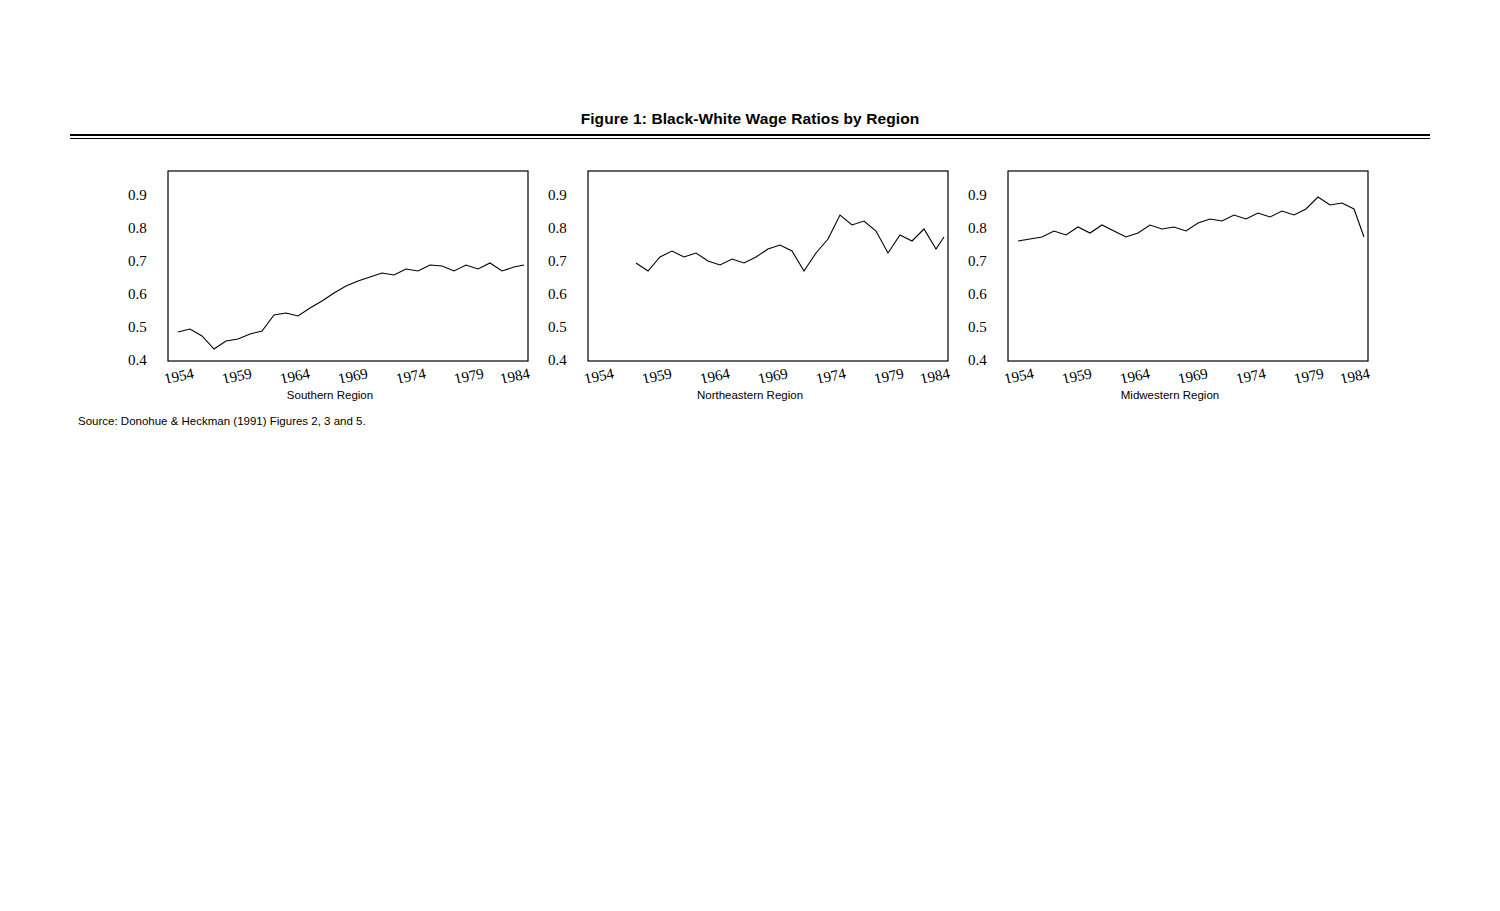Figure 1: Black-White Wage Ratios by Region
0.9 0.8 0.7 0.6 0.5 0.4 1954 1959 1964 1969 1974 1979 1984
Southern Region
0.9 0.8 0.7 0.6 0.5 0.4 1954 1959 1964 1969 1974 1979 1984
Northeastern Region
0.9 0.8 0.7 0.6 0.5 0.4 1954 1959 1964 1969 1974 1979 1984
Midwestern Region
Source: Donohue & Heckman (1991) Figures 2, 3 and 5.